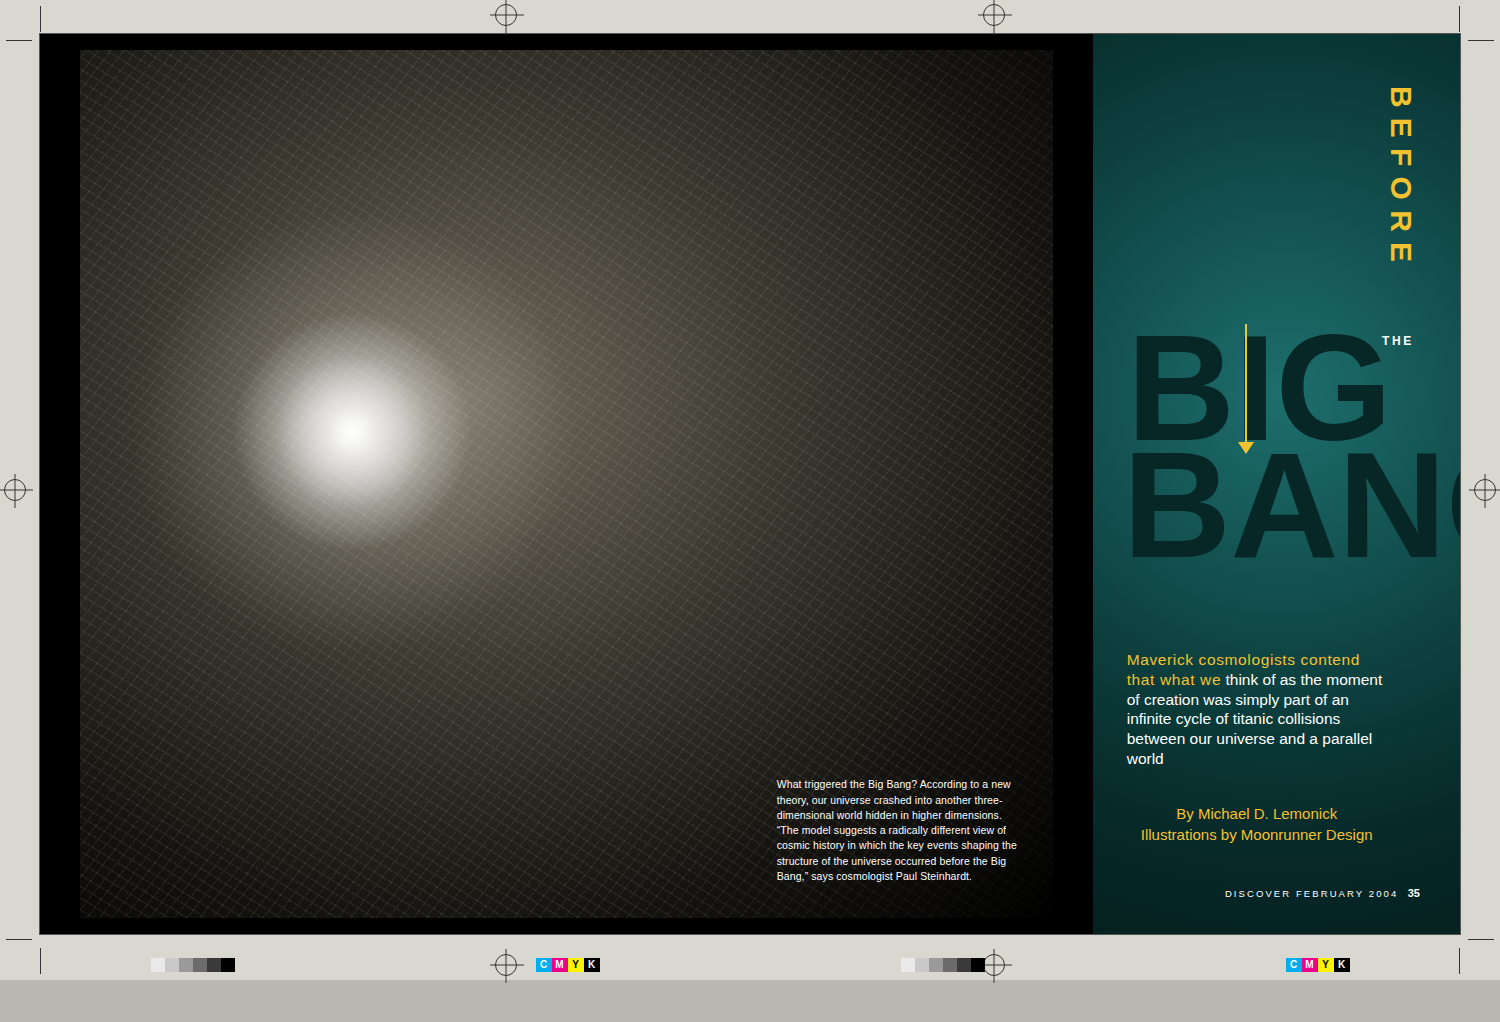What triggered the Big Bang? According to a new theory, our universe crashed into another three-dimensional world hidden in higher dimensions. “The model suggests a radically different view of cosmic history in which the key events shaping the structure of the universe occurred before the Big Bang,” says cosmologist Paul Steinhardt.
BEFORE
THE
Big Bang
Maverick cosmologists contend that what we think of as the moment of creation was simply part of an infinite cycle of titanic collisions between our universe and a parallel world
By Michael D. Lemonick
Illustrations by Moonrunner Design
DISCOVER FEBRUARY 2004 35
CMYK
CMYK